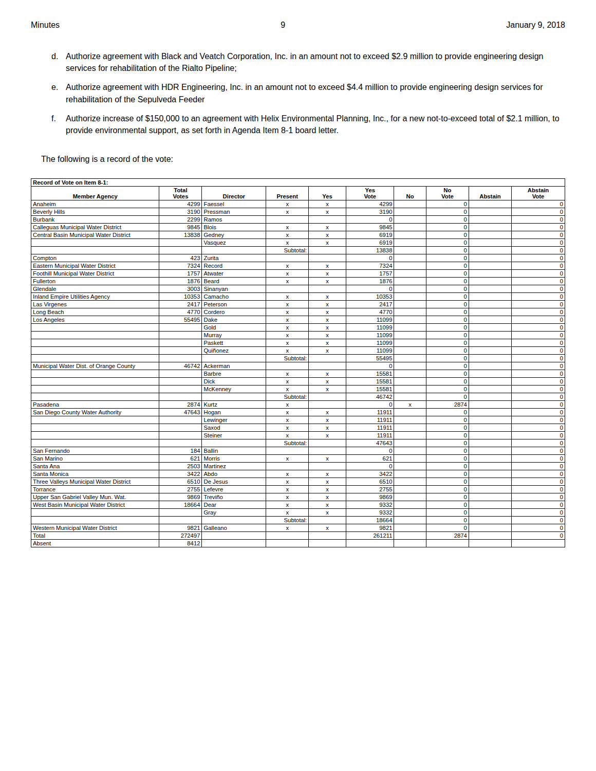Minutes
9
January 9, 2018
d. Authorize agreement with Black and Veatch Corporation, Inc. in an amount not to exceed $2.9 million to provide engineering design services for rehabilitation of the Rialto Pipeline;
e. Authorize agreement with HDR Engineering, Inc. in an amount not to exceed $4.4 million to provide engineering design services for rehabilitation of the Sepulveda Feeder
f. Authorize increase of $150,000 to an agreement with Helix Environmental Planning, Inc., for a new not-to-exceed total of $2.1 million, to provide environmental support, as set forth in Agenda Item 8-1 board letter.
The following is a record of the vote:
| Record of Vote on Item 8-1: |
| Member Agency | Total Votes | Director | Present | Yes | Yes Vote | No | No Vote | Abstain | Abstain Vote |
| Anaheim | 4299 | Faessel | x | x | 4299 | | 0 | | 0 |
| Beverly Hills | 3190 | Pressman | x | x | 3190 | | 0 | | 0 |
| Burbank | 2299 | Ramos | | | 0 | | 0 | | 0 |
| Calleguas Municipal Water District | 9845 | Blois | x | x | 9845 | | 0 | | 0 |
| Central Basin Municipal Water District | 13838 | Gedney | x | x | 6919 | | 0 | | 0 |
| | | Vasquez | x | x | 6919 | | 0 | | 0 |
| | | | Subtotal: | | 13838 | | 0 | | 0 |
| Compton | 423 | Zurita | | | 0 | | 0 | | 0 |
| Eastern Municipal Water District | 7324 | Record | x | x | 7324 | | 0 | | 0 |
| Foothill Municipal Water District | 1757 | Atwater | x | x | 1757 | | 0 | | 0 |
| Fullerton | 1876 | Beard | x | x | 1876 | | 0 | | 0 |
| Glendale | 3003 | Sinanyan | | | 0 | | 0 | | 0 |
| Inland Empire Utilities Agency | 10353 | Camacho | x | x | 10353 | | 0 | | 0 |
| Las Virgenes | 2417 | Peterson | x | x | 2417 | | 0 | | 0 |
| Long Beach | 4770 | Cordero | x | x | 4770 | | 0 | | 0 |
| Los Angeles | 55495 | Dake | x | x | 11099 | | 0 | | 0 |
| | | Gold | x | x | 11099 | | 0 | | 0 |
| | | Murray | x | x | 11099 | | 0 | | 0 |
| | | Paskett | x | x | 11099 | | 0 | | 0 |
| | | Quiñonez | x | x | 11099 | | 0 | | 0 |
| | | | Subtotal: | | 55495 | | 0 | | 0 |
| Municipal Water Dist. of Orange County | 46742 | Ackerman | | | 0 | | 0 | | 0 |
| | | Barbre | x | x | 15581 | | 0 | | 0 |
| | | Dick | x | x | 15581 | | 0 | | 0 |
| | | McKenney | x | x | 15581 | | 0 | | 0 |
| | | | Subtotal: | | 46742 | | 0 | | 0 |
| Pasadena | 2874 | Kurtz | x | | 0 | x | 2874 | | 0 |
| San Diego County Water Authority | 47643 | Hogan | x | x | 11911 | | 0 | | 0 |
| | | Lewinger | x | x | 11911 | | 0 | | 0 |
| | | Saxod | x | x | 11911 | | 0 | | 0 |
| | | Steiner | x | x | 11911 | | 0 | | 0 |
| | | | Subtotal: | | 47643 | | 0 | | 0 |
| San Fernando | 184 | Ballin | | | 0 | | 0 | | 0 |
| San Marino | 621 | Morris | x | x | 621 | | 0 | | 0 |
| Santa Ana | 2503 | Martinez | | | 0 | | 0 | | 0 |
| Santa Monica | 3422 | Abdo | x | x | 3422 | | 0 | | 0 |
| Three Valleys Municipal Water District | 6510 | De Jesus | x | x | 6510 | | 0 | | 0 |
| Torrance | 2755 | Lefevre | x | x | 2755 | | 0 | | 0 |
| Upper San Gabriel Valley Mun. Wat. | 9869 | Treviño | x | x | 9869 | | 0 | | 0 |
| West Basin Municipal Water District | 18664 | Dear | x | x | 9332 | | 0 | | 0 |
| | | Gray | x | x | 9332 | | 0 | | 0 |
| | | | Subtotal: | | 18664 | | 0 | | 0 |
| Western Municipal Water District | 9821 | Galleano | x | x | 9821 | | 0 | | 0 |
| Total | 272497 | | | | 261211 | | 2874 | | 0 |
| Absent | 8412 | | | | | | | | |